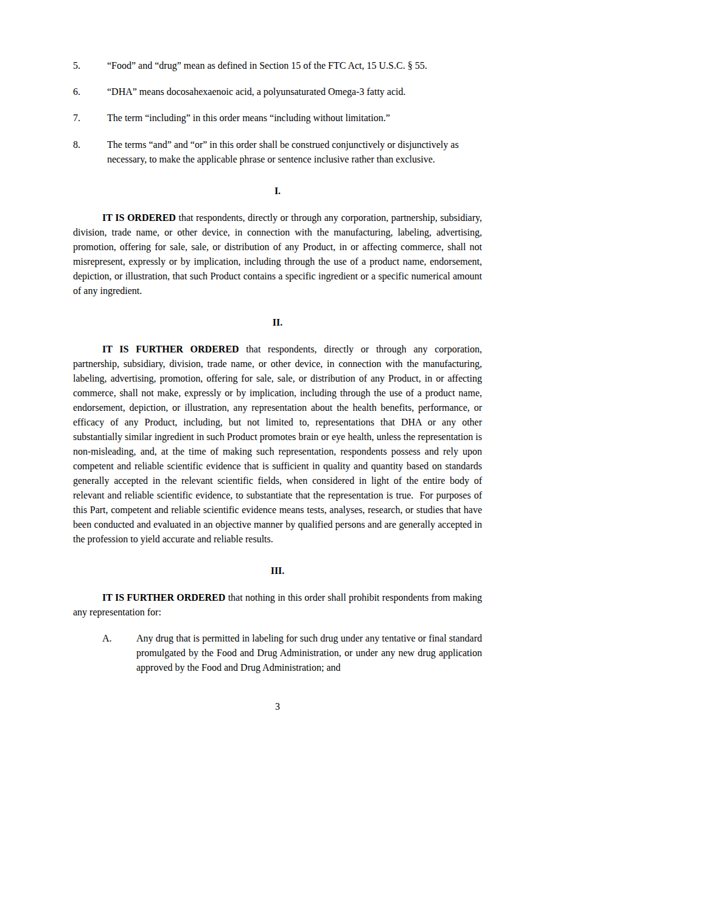5.
“Food” and “drug” mean as defined in Section 15 of the FTC Act, 15 U.S.C. § 55.
6.
“DHA” means docosahexaenoic acid, a polyunsaturated Omega-3 fatty acid.
7.
The term “including” in this order means “including without limitation.”
8.
The terms “and” and “or” in this order shall be construed conjunctively or disjunctively as necessary, to make the applicable phrase or sentence inclusive rather than exclusive.
I.
IT IS ORDERED that respondents, directly or through any corporation, partnership, subsidiary, division, trade name, or other device, in connection with the manufacturing, labeling, advertising, promotion, offering for sale, sale, or distribution of any Product, in or affecting commerce, shall not misrepresent, expressly or by implication, including through the use of a product name, endorsement, depiction, or illustration, that such Product contains a specific ingredient or a specific numerical amount of any ingredient.
II.
IT IS FURTHER ORDERED that respondents, directly or through any corporation, partnership, subsidiary, division, trade name, or other device, in connection with the manufacturing, labeling, advertising, promotion, offering for sale, sale, or distribution of any Product, in or affecting commerce, shall not make, expressly or by implication, including through the use of a product name, endorsement, depiction, or illustration, any representation about the health benefits, performance, or efficacy of any Product, including, but not limited to, representations that DHA or any other substantially similar ingredient in such Product promotes brain or eye health, unless the representation is non-misleading, and, at the time of making such representation, respondents possess and rely upon competent and reliable scientific evidence that is sufficient in quality and quantity based on standards generally accepted in the relevant scientific fields, when considered in light of the entire body of relevant and reliable scientific evidence, to substantiate that the representation is true. For purposes of this Part, competent and reliable scientific evidence means tests, analyses, research, or studies that have been conducted and evaluated in an objective manner by qualified persons and are generally accepted in the profession to yield accurate and reliable results.
III.
IT IS FURTHER ORDERED that nothing in this order shall prohibit respondents from making any representation for:
A.
Any drug that is permitted in labeling for such drug under any tentative or final standard promulgated by the Food and Drug Administration, or under any new drug application approved by the Food and Drug Administration; and
3